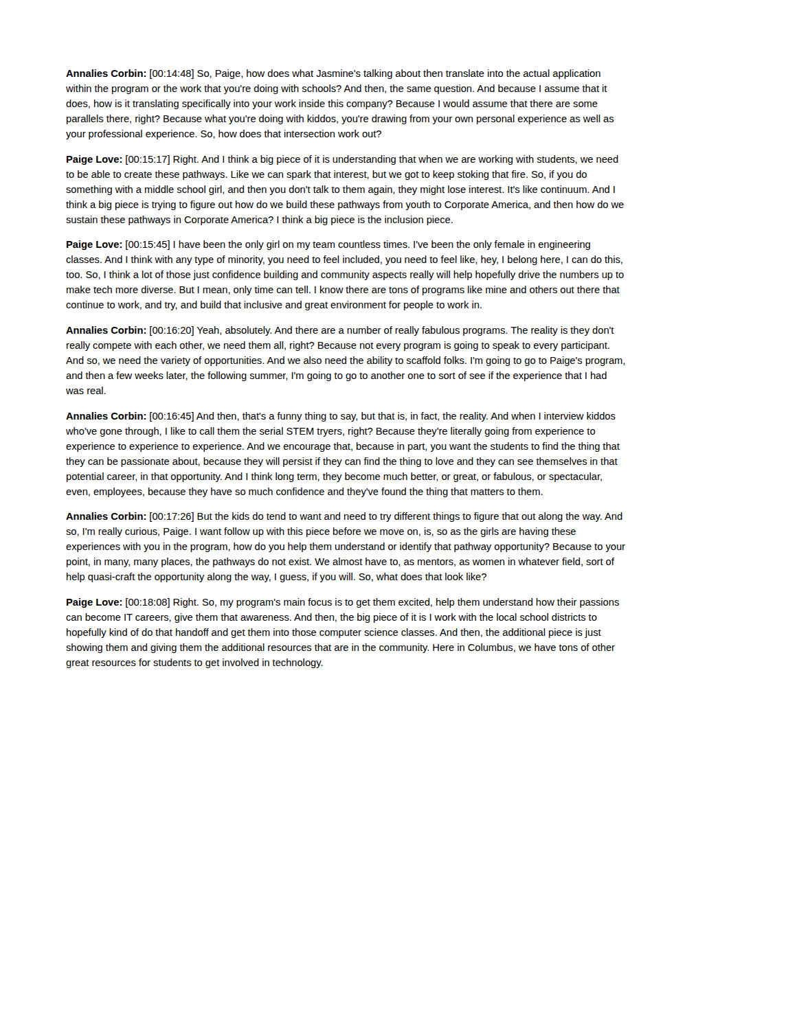Annalies Corbin: [00:14:48] So, Paige, how does what Jasmine's talking about then translate into the actual application within the program or the work that you're doing with schools? And then, the same question. And because I assume that it does, how is it translating specifically into your work inside this company? Because I would assume that there are some parallels there, right? Because what you're doing with kiddos, you're drawing from your own personal experience as well as your professional experience. So, how does that intersection work out?
Paige Love: [00:15:17] Right. And I think a big piece of it is understanding that when we are working with students, we need to be able to create these pathways. Like we can spark that interest, but we got to keep stoking that fire. So, if you do something with a middle school girl, and then you don't talk to them again, they might lose interest. It's like continuum. And I think a big piece is trying to figure out how do we build these pathways from youth to Corporate America, and then how do we sustain these pathways in Corporate America? I think a big piece is the inclusion piece.
Paige Love: [00:15:45] I have been the only girl on my team countless times. I've been the only female in engineering classes. And I think with any type of minority, you need to feel included, you need to feel like, hey, I belong here, I can do this, too. So, I think a lot of those just confidence building and community aspects really will help hopefully drive the numbers up to make tech more diverse. But I mean, only time can tell. I know there are tons of programs like mine and others out there that continue to work, and try, and build that inclusive and great environment for people to work in.
Annalies Corbin: [00:16:20] Yeah, absolutely. And there are a number of really fabulous programs. The reality is they don't really compete with each other, we need them all, right? Because not every program is going to speak to every participant. And so, we need the variety of opportunities. And we also need the ability to scaffold folks. I'm going to go to Paige's program, and then a few weeks later, the following summer, I'm going to go to another one to sort of see if the experience that I had was real.
Annalies Corbin: [00:16:45] And then, that's a funny thing to say, but that is, in fact, the reality. And when I interview kiddos who've gone through, I like to call them the serial STEM tryers, right? Because they're literally going from experience to experience to experience to experience. And we encourage that, because in part, you want the students to find the thing that they can be passionate about, because they will persist if they can find the thing to love and they can see themselves in that potential career, in that opportunity. And I think long term, they become much better, or great, or fabulous, or spectacular, even, employees, because they have so much confidence and they've found the thing that matters to them.
Annalies Corbin: [00:17:26] But the kids do tend to want and need to try different things to figure that out along the way. And so, I'm really curious, Paige. I want follow up with this piece before we move on, is, so as the girls are having these experiences with you in the program, how do you help them understand or identify that pathway opportunity? Because to your point, in many, many places, the pathways do not exist. We almost have to, as mentors, as women in whatever field, sort of help quasi-craft the opportunity along the way, I guess, if you will. So, what does that look like?
Paige Love: [00:18:08] Right. So, my program's main focus is to get them excited, help them understand how their passions can become IT careers, give them that awareness. And then, the big piece of it is I work with the local school districts to hopefully kind of do that handoff and get them into those computer science classes. And then, the additional piece is just showing them and giving them the additional resources that are in the community. Here in Columbus, we have tons of other great resources for students to get involved in technology.